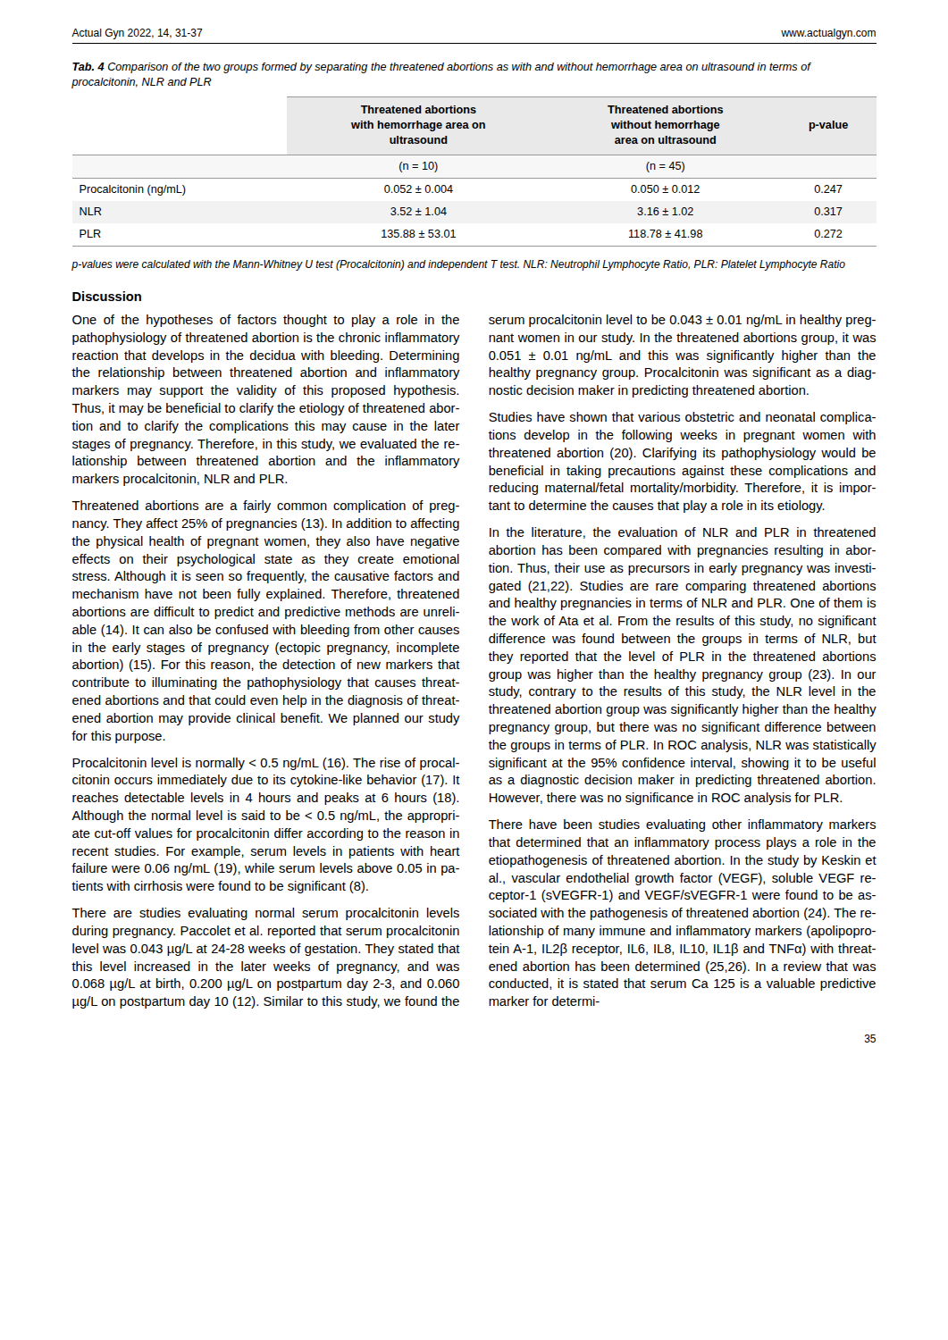Actual Gyn 2022, 14, 31-37 www.actualgyn.com
Tab. 4 Comparison of the two groups formed by separating the threatened abortions as with and without hemorrhage area on ultrasound in terms of procalcitonin, NLR and PLR
| | Threatened abortions with hemorrhage area on ultrasound | Threatened abortions without hemorrhage area on ultrasound | p-value |
| --- | --- | --- | --- |
| | (n = 10) | (n = 45) | |
| Procalcitonin (ng/mL) | 0.052 ± 0.004 | 0.050 ± 0.012 | 0.247 |
| NLR | 3.52 ± 1.04 | 3.16 ± 1.02 | 0.317 |
| PLR | 135.88 ± 53.01 | 118.78 ± 41.98 | 0.272 |
p-values were calculated with the Mann-Whitney U test (Procalcitonin) and independent T test. NLR: Neutrophil Lymphocyte Ratio, PLR: Platelet Lymphocyte Ratio
Discussion
One of the hypotheses of factors thought to play a role in the pathophysiology of threatened abortion is the chronic inflammatory reaction that develops in the decidua with bleeding. Determining the relationship between threatened abortion and inflammatory markers may support the validity of this proposed hypothesis. Thus, it may be beneficial to clarify the etiology of threatened abortion and to clarify the complications this may cause in the later stages of pregnancy. Therefore, in this study, we evaluated the relationship between threatened abortion and the inflammatory markers procalcitonin, NLR and PLR.
Threatened abortions are a fairly common complication of pregnancy. They affect 25% of pregnancies (13). In addition to affecting the physical health of pregnant women, they also have negative effects on their psychological state as they create emotional stress. Although it is seen so frequently, the causative factors and mechanism have not been fully explained. Therefore, threatened abortions are difficult to predict and predictive methods are unreliable (14). It can also be confused with bleeding from other causes in the early stages of pregnancy (ectopic pregnancy, incomplete abortion) (15). For this reason, the detection of new markers that contribute to illuminating the pathophysiology that causes threatened abortions and that could even help in the diagnosis of threatened abortion may provide clinical benefit. We planned our study for this purpose.
Procalcitonin level is normally < 0.5 ng/mL (16). The rise of procalcitonin occurs immediately due to its cytokine-like behavior (17). It reaches detectable levels in 4 hours and peaks at 6 hours (18). Although the normal level is said to be < 0.5 ng/mL, the appropriate cut-off values for procalcitonin differ according to the reason in recent studies. For example, serum levels in patients with heart failure were 0.06 ng/mL (19), while serum levels above 0.05 in patients with cirrhosis were found to be significant (8).
There are studies evaluating normal serum procalcitonin levels during pregnancy. Paccolet et al. reported that serum procalcitonin level was 0.043 µg/L at 24-28 weeks of gestation. They stated that this level increased in the later weeks of pregnancy, and was 0.068 µg/L at birth, 0.200 µg/L on postpartum day 2-3, and 0.060 µg/L on postpartum day 10 (12). Similar to this study, we found the serum procalcitonin level to be 0.043 ± 0.01 ng/mL in healthy pregnant women in our study. In the threatened abortions group, it was 0.051 ± 0.01 ng/mL and this was significantly higher than the healthy pregnancy group. Procalcitonin was significant as a diagnostic decision maker in predicting threatened abortion.
Studies have shown that various obstetric and neonatal complications develop in the following weeks in pregnant women with threatened abortion (20). Clarifying its pathophysiology would be beneficial in taking precautions against these complications and reducing maternal/fetal mortality/morbidity. Therefore, it is important to determine the causes that play a role in its etiology.
In the literature, the evaluation of NLR and PLR in threatened abortion has been compared with pregnancies resulting in abortion. Thus, their use as precursors in early pregnancy was investigated (21,22). Studies are rare comparing threatened abortions and healthy pregnancies in terms of NLR and PLR. One of them is the work of Ata et al. From the results of this study, no significant difference was found between the groups in terms of NLR, but they reported that the level of PLR in the threatened abortions group was higher than the healthy pregnancy group (23). In our study, contrary to the results of this study, the NLR level in the threatened abortion group was significantly higher than the healthy pregnancy group, but there was no significant difference between the groups in terms of PLR. In ROC analysis, NLR was statistically significant at the 95% confidence interval, showing it to be useful as a diagnostic decision maker in predicting threatened abortion. However, there was no significance in ROC analysis for PLR.
There have been studies evaluating other inflammatory markers that determined that an inflammatory process plays a role in the etiopathogenesis of threatened abortion. In the study by Keskin et al., vascular endothelial growth factor (VEGF), soluble VEGF receptor-1 (sVEGFR-1) and VEGF/sVEGFR-1 were found to be associated with the pathogenesis of threatened abortion (24). The relationship of many immune and inflammatory markers (apolipoprotein A-1, IL2β receptor, IL6, IL8, IL10, IL1β and TNFα) with threatened abortion has been determined (25,26). In a review that was conducted, it is stated that serum Ca 125 is a valuable predictive marker for determi-
35